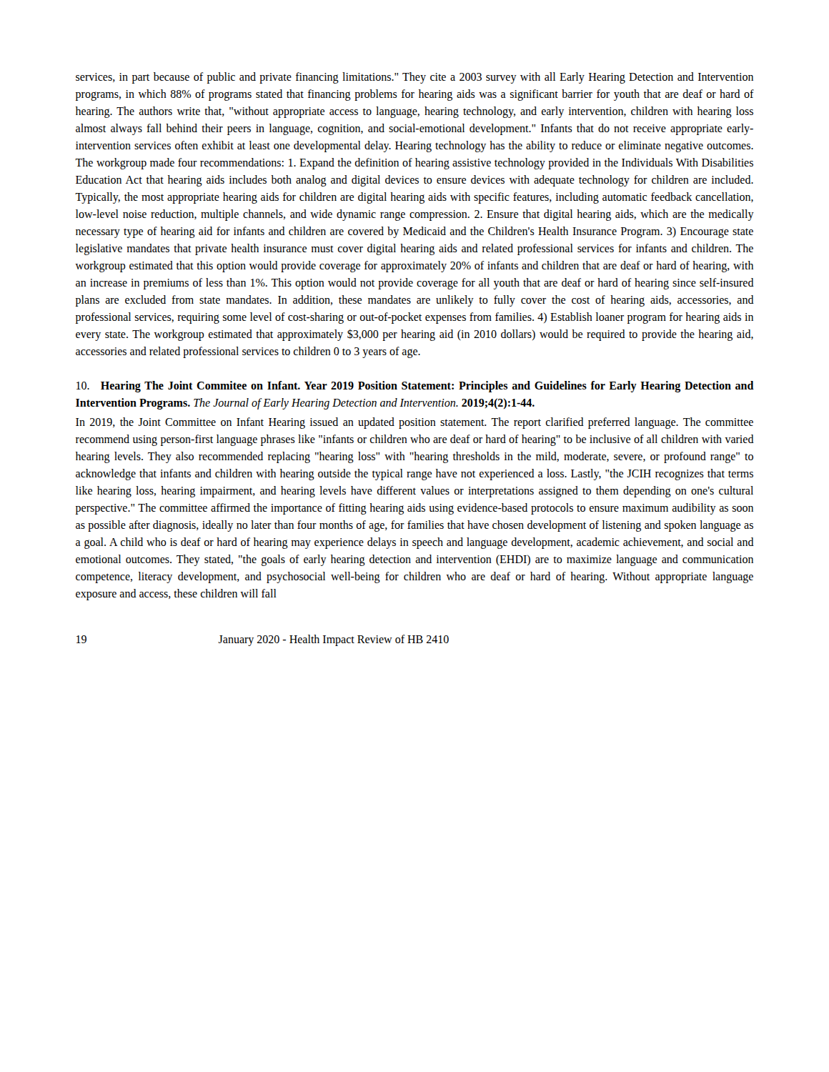services, in part because of public and private financing limitations." They cite a 2003 survey with all Early Hearing Detection and Intervention programs, in which 88% of programs stated that financing problems for hearing aids was a significant barrier for youth that are deaf or hard of hearing. The authors write that, "without appropriate access to language, hearing technology, and early intervention, children with hearing loss almost always fall behind their peers in language, cognition, and social-emotional development." Infants that do not receive appropriate early-intervention services often exhibit at least one developmental delay. Hearing technology has the ability to reduce or eliminate negative outcomes. The workgroup made four recommendations: 1. Expand the definition of hearing assistive technology provided in the Individuals With Disabilities Education Act that hearing aids includes both analog and digital devices to ensure devices with adequate technology for children are included. Typically, the most appropriate hearing aids for children are digital hearing aids with specific features, including automatic feedback cancellation, low-level noise reduction, multiple channels, and wide dynamic range compression. 2. Ensure that digital hearing aids, which are the medically necessary type of hearing aid for infants and children are covered by Medicaid and the Children's Health Insurance Program. 3) Encourage state legislative mandates that private health insurance must cover digital hearing aids and related professional services for infants and children. The workgroup estimated that this option would provide coverage for approximately 20% of infants and children that are deaf or hard of hearing, with an increase in premiums of less than 1%. This option would not provide coverage for all youth that are deaf or hard of hearing since self-insured plans are excluded from state mandates. In addition, these mandates are unlikely to fully cover the cost of hearing aids, accessories, and professional services, requiring some level of cost-sharing or out-of-pocket expenses from families. 4) Establish loaner program for hearing aids in every state. The workgroup estimated that approximately $3,000 per hearing aid (in 2010 dollars) would be required to provide the hearing aid, accessories and related professional services to children 0 to 3 years of age.
10. Hearing The Joint Commitee on Infant. Year 2019 Position Statement: Principles and Guidelines for Early Hearing Detection and Intervention Programs. The Journal of Early Hearing Detection and Intervention. 2019;4(2):1-44.
In 2019, the Joint Committee on Infant Hearing issued an updated position statement. The report clarified preferred language. The committee recommend using person-first language phrases like "infants or children who are deaf or hard of hearing" to be inclusive of all children with varied hearing levels. They also recommended replacing "hearing loss" with "hearing thresholds in the mild, moderate, severe, or profound range" to acknowledge that infants and children with hearing outside the typical range have not experienced a loss. Lastly, "the JCIH recognizes that terms like hearing loss, hearing impairment, and hearing levels have different values or interpretations assigned to them depending on one's cultural perspective." The committee affirmed the importance of fitting hearing aids using evidence-based protocols to ensure maximum audibility as soon as possible after diagnosis, ideally no later than four months of age, for families that have chosen development of listening and spoken language as a goal. A child who is deaf or hard of hearing may experience delays in speech and language development, academic achievement, and social and emotional outcomes. They stated, "the goals of early hearing detection and intervention (EHDI) are to maximize language and communication competence, literacy development, and psychosocial well-being for children who are deaf or hard of hearing. Without appropriate language exposure and access, these children will fall
19 January 2020 - Health Impact Review of HB 2410